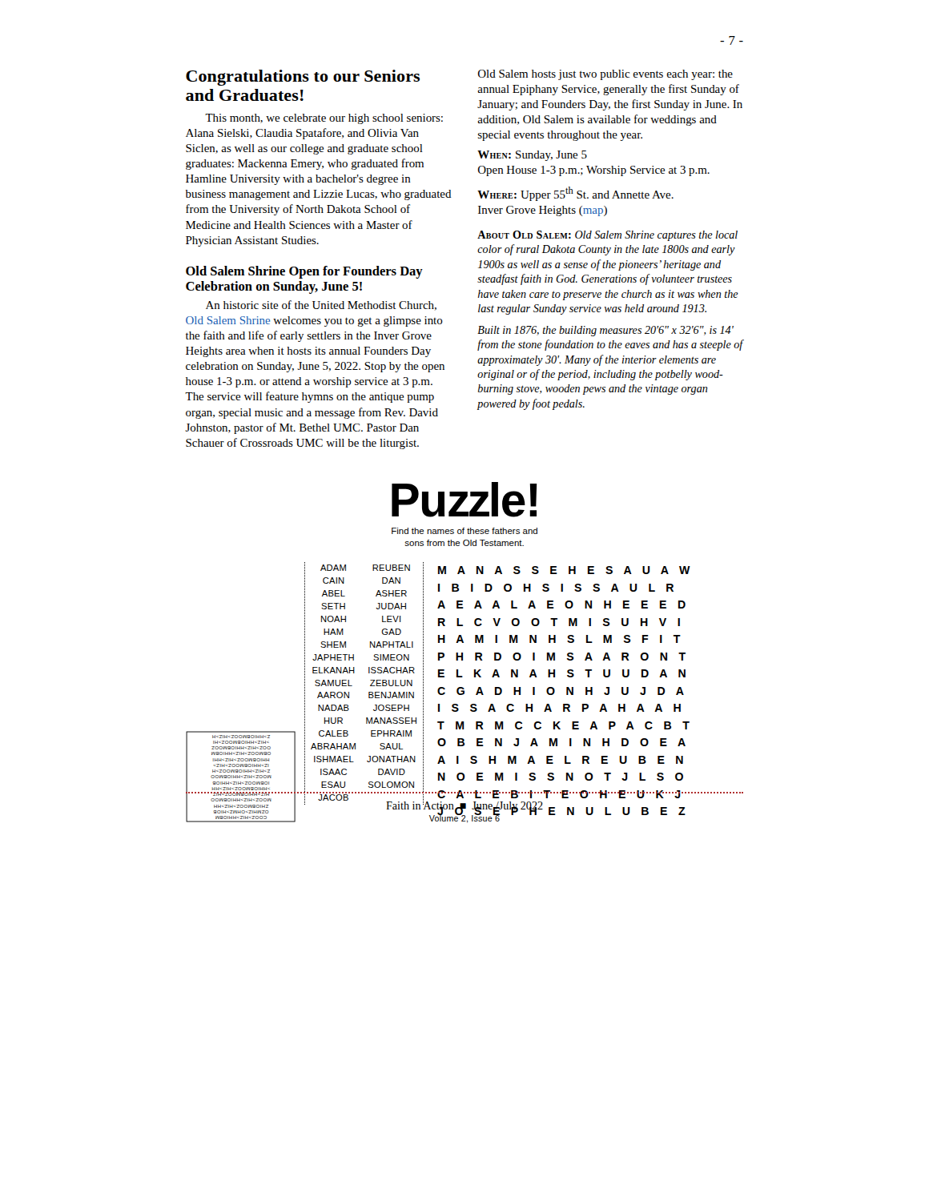- 7 -
Congratulations to our Seniors and Graduates!
This month, we celebrate our high school seniors: Alana Sielski, Claudia Spatafore, and Olivia Van Siclen, as well as our college and graduate school graduates: Mackenna Emery, who graduated from Hamline University with a bachelor's degree in business management and Lizzie Lucas, who graduated from the University of North Dakota School of Medicine and Health Sciences with a Master of Physician Assistant Studies.
Old Salem Shrine Open for Founders Day Celebration on Sunday, June 5!
An historic site of the United Methodist Church, Old Salem Shrine welcomes you to get a glimpse into the faith and life of early settlers in the Inver Grove Heights area when it hosts its annual Founders Day celebration on Sunday, June 5, 2022. Stop by the open house 1-3 p.m. or attend a worship service at 3 p.m. The service will feature hymns on the antique pump organ, special music and a message from Rev. David Johnston, pastor of Mt. Bethel UMC. Pastor Dan Schauer of Crossroads UMC will be the liturgist.
Old Salem hosts just two public events each year: the annual Epiphany Service, generally the first Sunday of January; and Founders Day, the first Sunday in June. In addition, Old Salem is available for weddings and special events throughout the year.
When: Sunday, June 5
Open House 1-3 p.m.; Worship Service at 3 p.m.
Where: Upper 55th St. and Annette Ave.
Inver Grove Heights (map)
About Old Salem: Old Salem Shrine captures the local color of rural Dakota County in the late 1800s and early 1900s as well as a sense of the pioneers’ heritage and steadfast faith in God. Generations of volunteer trustees have taken care to preserve the church as it was when the last regular Sunday service was held around 1913.
Built in 1876, the building measures 20'6" x 32'6", is 14' from the stone foundation to the eaves and has a steeple of approximately 30'. Many of the interior elements are original or of the period, including the potbelly wood-burning stove, wooden pews and the vintage organ powered by foot pedals.
Puzzle!
Find the names of these fathers and
sons from the Old Testament.
COOZ>HIZ>HHIOBM OZMHIZ>OHMZ>HIOB ZHIOBMOOZ>HIZ>HH MOOZ>HIZ>HHIOBMOO HIZ>HHIOBMOOZ>HIZ >HHIOBMOOZ>HIZ>HH IOBMOOZ>HIZ>HHIOB MOOZ>HIZ>HHIOBMOO Z>HIZ>HHIOBMOOZ>H IZ>HHIOBMOOZ>HIZ> HHIOBMOOZ>HIZ>HHI OBMOOZ>HIZ>HHIOBM OOZ>HIZ>HHIOBMOOZ >HIZ>HHIOBMOOZ>HI Z>HHIOBMOOZ>HIZ>H
ADAM
CAIN
ABEL
SETH
NOAH
HAM
SHEM
JAPHETH
ELKANAH
SAMUEL
AARON
NADAB
HUR
CALEB
ABRAHAM
ISHMAEL
ISAAC
ESAU
JACOB
REUBEN
DAN
ASHER
JUDAH
LEVI
GAD
NAPHTALI
SIMEON
ISSACHAR
ZEBULUN
BENJAMIN
JOSEPH
MANASSEH
EPHRAIM
SAUL
JONATHAN
DAVID
SOLOMON
M A N A S S E H E S A U A W I B I D O H S I S S A U L R A E A A L A E O N H E E E D R L C V O O T M I S U H V I H A M I M N H S L M S F I T P H R D O I M S A A R O N T E L K A N A H S T U U D A N C G A D H I O N H J U J D A I S S A C H A R P A H A A H T M R M C C K E A P A C B T O B E N J A M I N H D O E A A I S H M A E L R E U B E N N O E M I S S N O T J L S O C A L E B I T E O H E U K J J O S E P H E N U L U B E Z
Faith in Action ■ June /July 2022
Volume 2, Issue 6